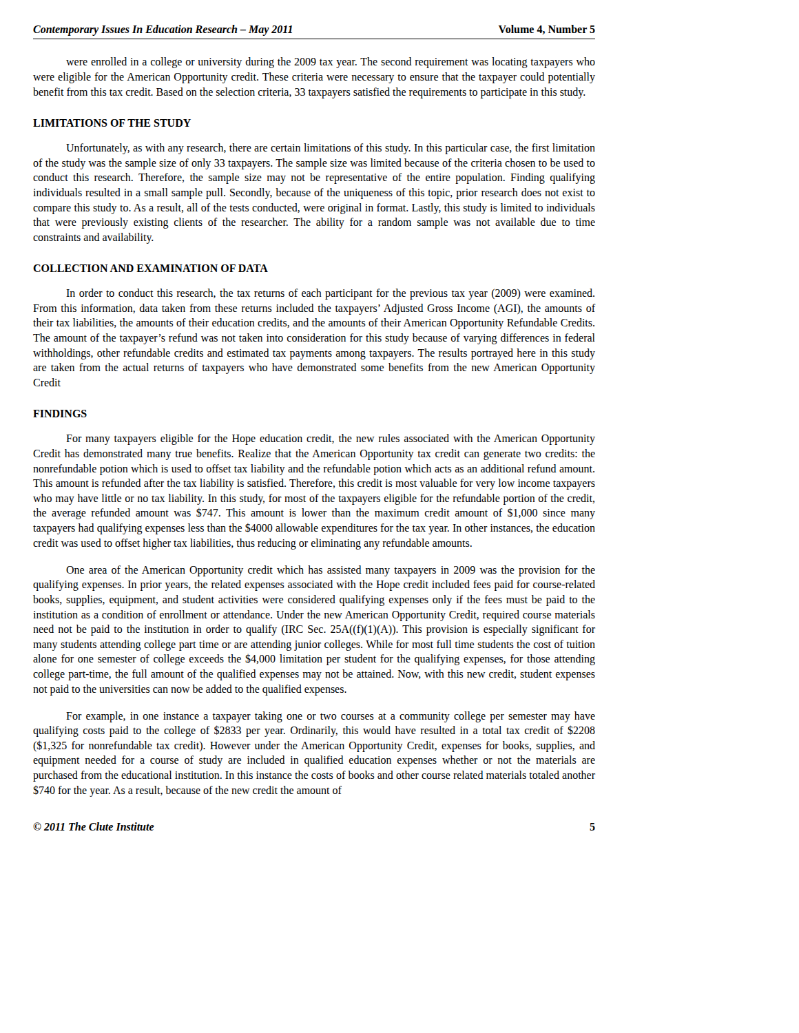Contemporary Issues In Education Research – May 2011 Volume 4, Number 5
were enrolled in a college or university during the 2009 tax year. The second requirement was locating taxpayers who were eligible for the American Opportunity credit. These criteria were necessary to ensure that the taxpayer could potentially benefit from this tax credit. Based on the selection criteria, 33 taxpayers satisfied the requirements to participate in this study.
Limitations of the Study
Unfortunately, as with any research, there are certain limitations of this study. In this particular case, the first limitation of the study was the sample size of only 33 taxpayers. The sample size was limited because of the criteria chosen to be used to conduct this research. Therefore, the sample size may not be representative of the entire population. Finding qualifying individuals resulted in a small sample pull. Secondly, because of the uniqueness of this topic, prior research does not exist to compare this study to. As a result, all of the tests conducted, were original in format. Lastly, this study is limited to individuals that were previously existing clients of the researcher. The ability for a random sample was not available due to time constraints and availability.
Collection and Examination of Data
In order to conduct this research, the tax returns of each participant for the previous tax year (2009) were examined. From this information, data taken from these returns included the taxpayers’ Adjusted Gross Income (AGI), the amounts of their tax liabilities, the amounts of their education credits, and the amounts of their American Opportunity Refundable Credits. The amount of the taxpayer’s refund was not taken into consideration for this study because of varying differences in federal withholdings, other refundable credits and estimated tax payments among taxpayers. The results portrayed here in this study are taken from the actual returns of taxpayers who have demonstrated some benefits from the new American Opportunity Credit
Findings
For many taxpayers eligible for the Hope education credit, the new rules associated with the American Opportunity Credit has demonstrated many true benefits. Realize that the American Opportunity tax credit can generate two credits: the nonrefundable potion which is used to offset tax liability and the refundable potion which acts as an additional refund amount. This amount is refunded after the tax liability is satisfied. Therefore, this credit is most valuable for very low income taxpayers who may have little or no tax liability. In this study, for most of the taxpayers eligible for the refundable portion of the credit, the average refunded amount was $747. This amount is lower than the maximum credit amount of $1,000 since many taxpayers had qualifying expenses less than the $4000 allowable expenditures for the tax year. In other instances, the education credit was used to offset higher tax liabilities, thus reducing or eliminating any refundable amounts.
One area of the American Opportunity credit which has assisted many taxpayers in 2009 was the provision for the qualifying expenses. In prior years, the related expenses associated with the Hope credit included fees paid for course-related books, supplies, equipment, and student activities were considered qualifying expenses only if the fees must be paid to the institution as a condition of enrollment or attendance. Under the new American Opportunity Credit, required course materials need not be paid to the institution in order to qualify (IRC Sec. 25A((f)(1)(A)). This provision is especially significant for many students attending college part time or are attending junior colleges. While for most full time students the cost of tuition alone for one semester of college exceeds the $4,000 limitation per student for the qualifying expenses, for those attending college part-time, the full amount of the qualified expenses may not be attained. Now, with this new credit, student expenses not paid to the universities can now be added to the qualified expenses.
For example, in one instance a taxpayer taking one or two courses at a community college per semester may have qualifying costs paid to the college of $2833 per year. Ordinarily, this would have resulted in a total tax credit of $2208 ($1,325 for nonrefundable tax credit). However under the American Opportunity Credit, expenses for books, supplies, and equipment needed for a course of study are included in qualified education expenses whether or not the materials are purchased from the educational institution. In this instance the costs of books and other course related materials totaled another $740 for the year. As a result, because of the new credit the amount of
© 2011 The Clute Institute 5